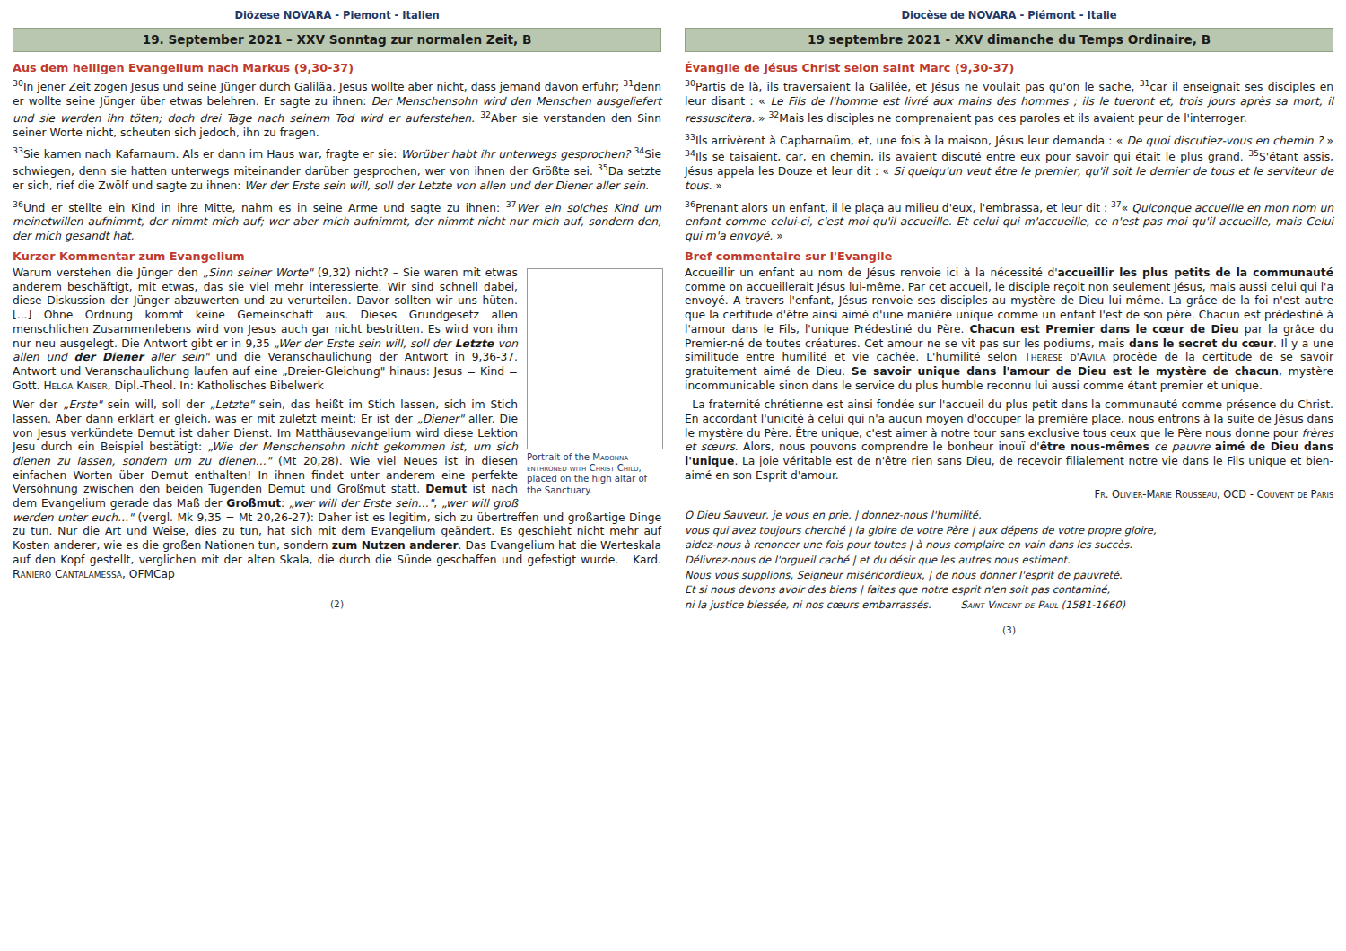Diözese NOVARA - Piemont - Italien
19. September 2021 – XXV Sonntag zur normalen Zeit, B
Aus dem heiligen Evangelium nach Markus (9,30-37)
30 In jener Zeit zogen Jesus und seine Jünger durch Galiläa. Jesus wollte aber nicht, dass jemand davon erfuhr; 31denn er wollte seine Jünger über etwas belehren. Er sagte zu ihnen: Der Menschensohn wird den Menschen ausgeliefert und sie werden ihn töten; doch drei Tage nach seinem Tod wird er auferstehen. 32 Aber sie verstanden den Sinn seiner Worte nicht, scheuten sich jedoch, ihn zu fragen.
33 Sie kamen nach Kafarnaum. Als er dann im Haus war, fragte er sie: Worüber habt ihr unterwegs gesprochen? 34 Sie schwiegen, denn sie hatten unterwegs miteinander darüber gesprochen, wer von ihnen der Größte sei. 35 Da setzte er sich, rief die Zwölf und sagte zu ihnen: Wer der Erste sein will, soll der Letzte von allen und der Diener aller sein.
36 Und er stellte ein Kind in ihre Mitte, nahm es in seine Arme und sagte zu ihnen: 37 Wer ein solches Kind um meinetwillen aufnimmt, der nimmt mich auf; wer aber mich aufnimmt, der nimmt nicht nur mich auf, sondern den, der mich gesandt hat.
Kurzer Kommentar zum Evangelium
Portrait of the Madonna enthroned with Christ Child, placed on the high altar of the Sanctuary.
Warum verstehen die Jünger den „Sinn seiner Worte" (9,32) nicht? – Sie waren mit etwas anderem beschäftigt, mit etwas, das sie viel mehr interessierte. Wir sind schnell dabei, diese Diskussion der Jünger abzuwerten und zu verurteilen. Davor sollten wir uns hüten. [...] Ohne Ordnung kommt keine Gemeinschaft aus. Dieses Grundgesetz allen menschlichen Zusammenlebens wird von Jesus auch gar nicht bestritten. Es wird von ihm nur neu ausgelegt. Die Antwort gibt er in 9,35 „Wer der Erste sein will, soll der Letzte von allen und der Diener aller sein" und die Veranschaulichung der Antwort in 9,36-37. Antwort und Veranschaulichung laufen auf eine „Dreier-Gleichung" hinaus: Jesus = Kind = Gott. Helga Kaiser, Dipl.-Theol. In: Katholisches Bibelwerk
Wer der „Erste" sein will, soll der „Letzte" sein, das heißt im Stich lassen, sich im Stich lassen. Aber dann erklärt er gleich, was er mit zuletzt meint: Er ist der „Diener" aller. Die von Jesus verkündete Demut ist daher Dienst. Im Matthäusevangelium wird diese Lektion Jesu durch ein Beispiel bestätigt: „Wie der Menschensohn nicht gekommen ist, um sich dienen zu lassen, sondern um zu dienen…" (Mt 20,28). Wie viel Neues ist in diesen einfachen Worten über Demut enthalten! In ihnen findet unter anderem eine perfekte Versöhnung zwischen den beiden Tugenden Demut und Großmut statt. Demut ist nach dem Evangelium gerade das Maß der Großmut: „wer will der Erste sein…", „wer will groß werden unter euch…" (vergl. Mk 9,35 = Mt 20,26-27): Daher ist es legitim, sich zu übertreffen und großartige Dinge zu tun. Nur die Art und Weise, dies zu tun, hat sich mit dem Evangelium geändert. Es geschieht nicht mehr auf Kosten anderer, wie es die großen Nationen tun, sondern zum Nutzen anderer. Das Evangelium hat die Werteskala auf den Kopf gestellt, verglichen mit der alten Skala, die durch die Sünde geschaffen und gefestigt wurde. Kard. Raniero Cantalamessa, OFMCap
(2)
Diocèse de NOVARA - Piémont - Italie
19 septembre 2021 - XXV dimanche du Temps Ordinaire, B
Évangile de Jésus Christ selon saint Marc (9,30-37)
30 Partis de là, ils traversaient la Galilée, et Jésus ne voulait pas qu'on le sache, 31car il enseignait ses disciples en leur disant : « Le Fils de l'homme est livré aux mains des hommes ; ils le tueront et, trois jours après sa mort, il ressuscitera. » 32 Mais les disciples ne comprenaient pas ces paroles et ils avaient peur de l'interroger.
33 Ils arrivèrent à Capharnaüm, et, une fois à la maison, Jésus leur demanda : « De quoi discutiez-vous en chemin ? » 34 Ils se taisaient, car, en chemin, ils avaient discuté entre eux pour savoir qui était le plus grand. 35 S'étant assis, Jésus appela les Douze et leur dit : « Si quelqu'un veut être le premier, qu'il soit le dernier de tous et le serviteur de tous. »
36 Prenant alors un enfant, il le plaça au milieu d'eux, l'embrassa, et leur dit : 37« Quiconque accueille en mon nom un enfant comme celui-ci, c'est moi qu'il accueille. Et celui qui m'accueille, ce n'est pas moi qu'il accueille, mais Celui qui m'a envoyé. »
Bref commentaire sur l'Evangile
Accueillir un enfant au nom de Jésus renvoie ici à la nécessité d'accueillir les plus petits de la communauté comme on accueillerait Jésus lui-même. Par cet accueil, le disciple reçoit non seulement Jésus, mais aussi celui qui l'a envoyé. A travers l'enfant, Jésus renvoie ses disciples au mystère de Dieu lui-même. La grâce de la foi n'est autre que la certitude d'être ainsi aimé d'une manière unique comme un enfant l'est de son père. Chacun est prédestiné à l'amour dans le Fils, l'unique Prédestiné du Père. Chacun est Premier dans le cœur de Dieu par la grâce du Premier-né de toutes créatures. Cet amour ne se vit pas sur les podiums, mais dans le secret du cœur. Il y a une similitude entre humilité et vie cachée. L'humilité selon Therese d'Avila procède de la certitude de se savoir gratuitement aimé de Dieu. Se savoir unique dans l'amour de Dieu est le mystère de chacun, mystère incommunicable sinon dans le service du plus humble reconnu lui aussi comme étant premier et unique.
La fraternité chrétienne est ainsi fondée sur l'accueil du plus petit dans la communauté comme présence du Christ. En accordant l'unicité à celui qui n'a aucun moyen d'occuper la première place, nous entrons à la suite de Jésus dans le mystère du Père. Être unique, c'est aimer à notre tour sans exclusive tous ceux que le Père nous donne pour frères et sœurs. Alors, nous pouvons comprendre le bonheur inouï d'être nous-mêmes ce pauvre aimé de Dieu dans l'unique. La joie véritable est de n'être rien sans Dieu, de recevoir filialement notre vie dans le Fils unique et bien-aimé en son Esprit d'amour.
Fr. Olivier-Marie Rousseau, OCD - Couvent de Paris
O Dieu Sauveur, je vous en prie, | donnez-nous l'humilité,
vous qui avez toujours cherché | la gloire de votre Père | aux dépens de votre propre gloire,
aidez-nous à renoncer une fois pour toutes | à nous complaire en vain dans les succès.
Délivrez-nous de l'orgueil caché | et du désir que les autres nous estiment.
Nous vous supplions, Seigneur miséricordieux, | de nous donner l'esprit de pauvreté.
Et si nous devons avoir des biens | faites que notre esprit n'en soit pas contaminé,
ni la justice blessée, ni nos cœurs embarrassés. Saint Vincent de Paul (1581-1660)
(3)